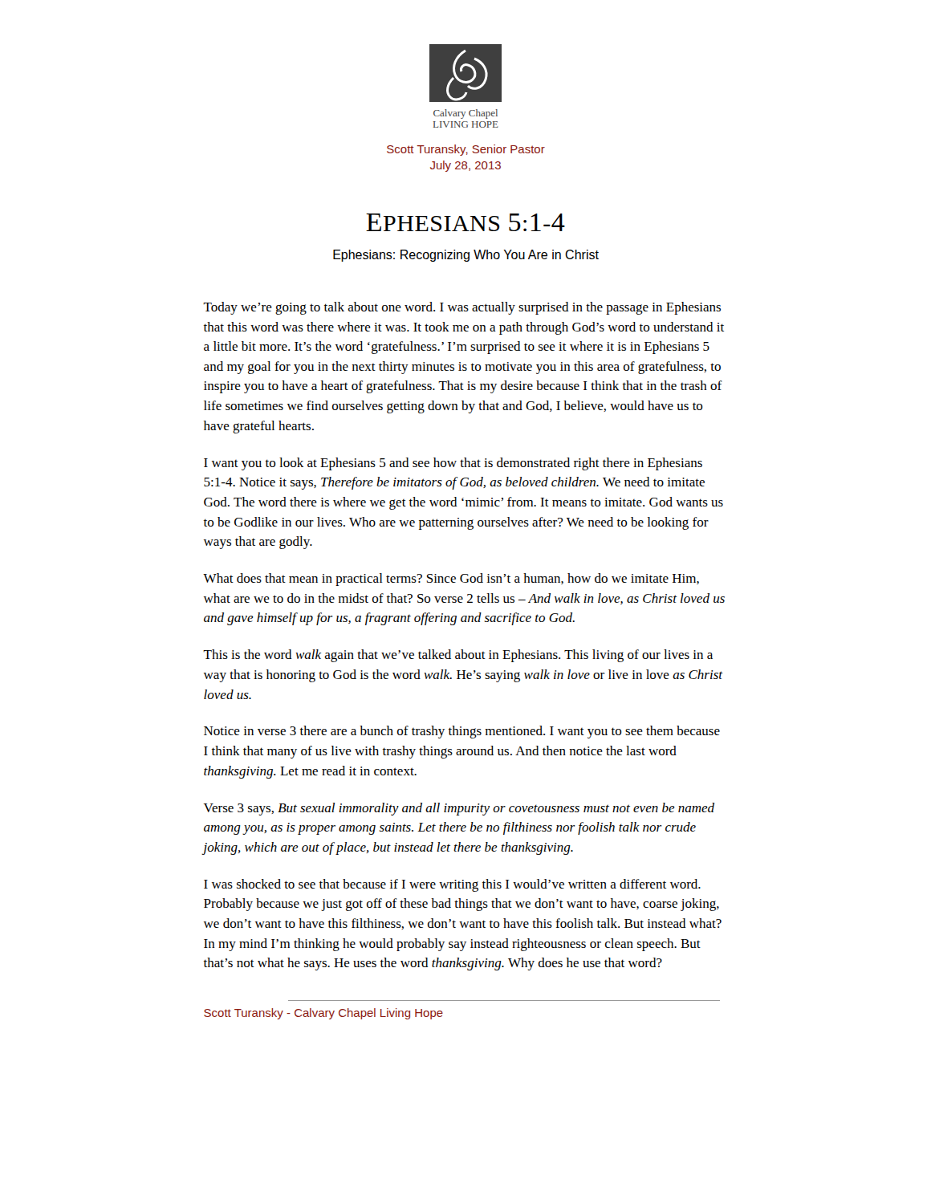Calvary Chapel LIVING HOPE
Scott Turansky, Senior Pastor
July 28, 2013
EPHESIANS 5:1-4
Ephesians: Recognizing Who You Are in Christ
Today we’re going to talk about one word. I was actually surprised in the passage in Ephesians that this word was there where it was. It took me on a path through God’s word to understand it a little bit more. It’s the word ‘gratefulness.’ I’m surprised to see it where it is in Ephesians 5 and my goal for you in the next thirty minutes is to motivate you in this area of gratefulness, to inspire you to have a heart of gratefulness. That is my desire because I think that in the trash of life sometimes we find ourselves getting down by that and God, I believe, would have us to have grateful hearts.
I want you to look at Ephesians 5 and see how that is demonstrated right there in Ephesians 5:1-4. Notice it says, Therefore be imitators of God, as beloved children. We need to imitate God. The word there is where we get the word ‘mimic’ from. It means to imitate. God wants us to be Godlike in our lives. Who are we patterning ourselves after? We need to be looking for ways that are godly.
What does that mean in practical terms? Since God isn’t a human, how do we imitate Him, what are we to do in the midst of that? So verse 2 tells us – And walk in love, as Christ loved us and gave himself up for us, a fragrant offering and sacrifice to God.
This is the word walk again that we’ve talked about in Ephesians. This living of our lives in a way that is honoring to God is the word walk. He’s saying walk in love or live in love as Christ loved us.
Notice in verse 3 there are a bunch of trashy things mentioned. I want you to see them because I think that many of us live with trashy things around us. And then notice the last word thanksgiving. Let me read it in context.
Verse 3 says, But sexual immorality and all impurity or covetousness must not even be named among you, as is proper among saints. Let there be no filthiness nor foolish talk nor crude joking, which are out of place, but instead let there be thanksgiving.
I was shocked to see that because if I were writing this I would’ve written a different word. Probably because we just got off of these bad things that we don’t want to have, coarse joking, we don’t want to have this filthiness, we don’t want to have this foolish talk. But instead what? In my mind I’m thinking he would probably say instead righteousness or clean speech. But that’s not what he says. He uses the word thanksgiving. Why does he use that word?
Scott Turansky - Calvary Chapel Living Hope